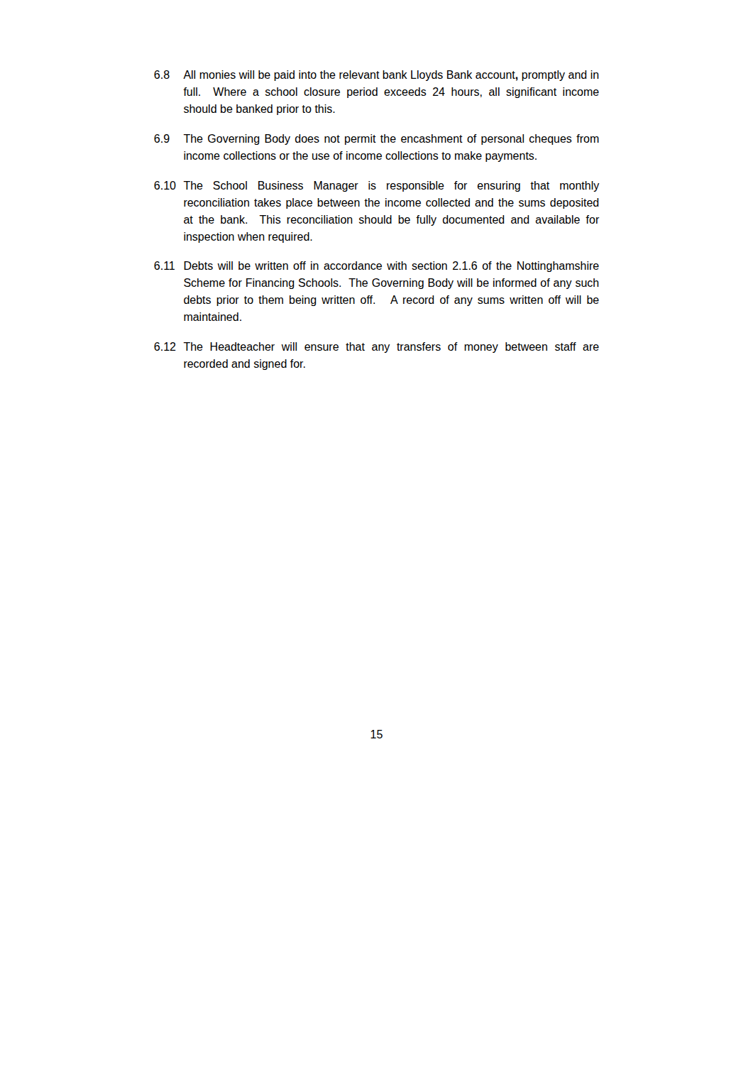6.8
All monies will be paid into the relevant bank Lloyds Bank account, promptly and in full. Where a school closure period exceeds 24 hours, all significant income should be banked prior to this.
6.9
The Governing Body does not permit the encashment of personal cheques from income collections or the use of income collections to make payments.
6.10
The School Business Manager is responsible for ensuring that monthly reconciliation takes place between the income collected and the sums deposited at the bank. This reconciliation should be fully documented and available for inspection when required.
6.11
Debts will be written off in accordance with section 2.1.6 of the Nottinghamshire Scheme for Financing Schools. The Governing Body will be informed of any such debts prior to them being written off. A record of any sums written off will be maintained.
6.12
The Headteacher will ensure that any transfers of money between staff are recorded and signed for.
15